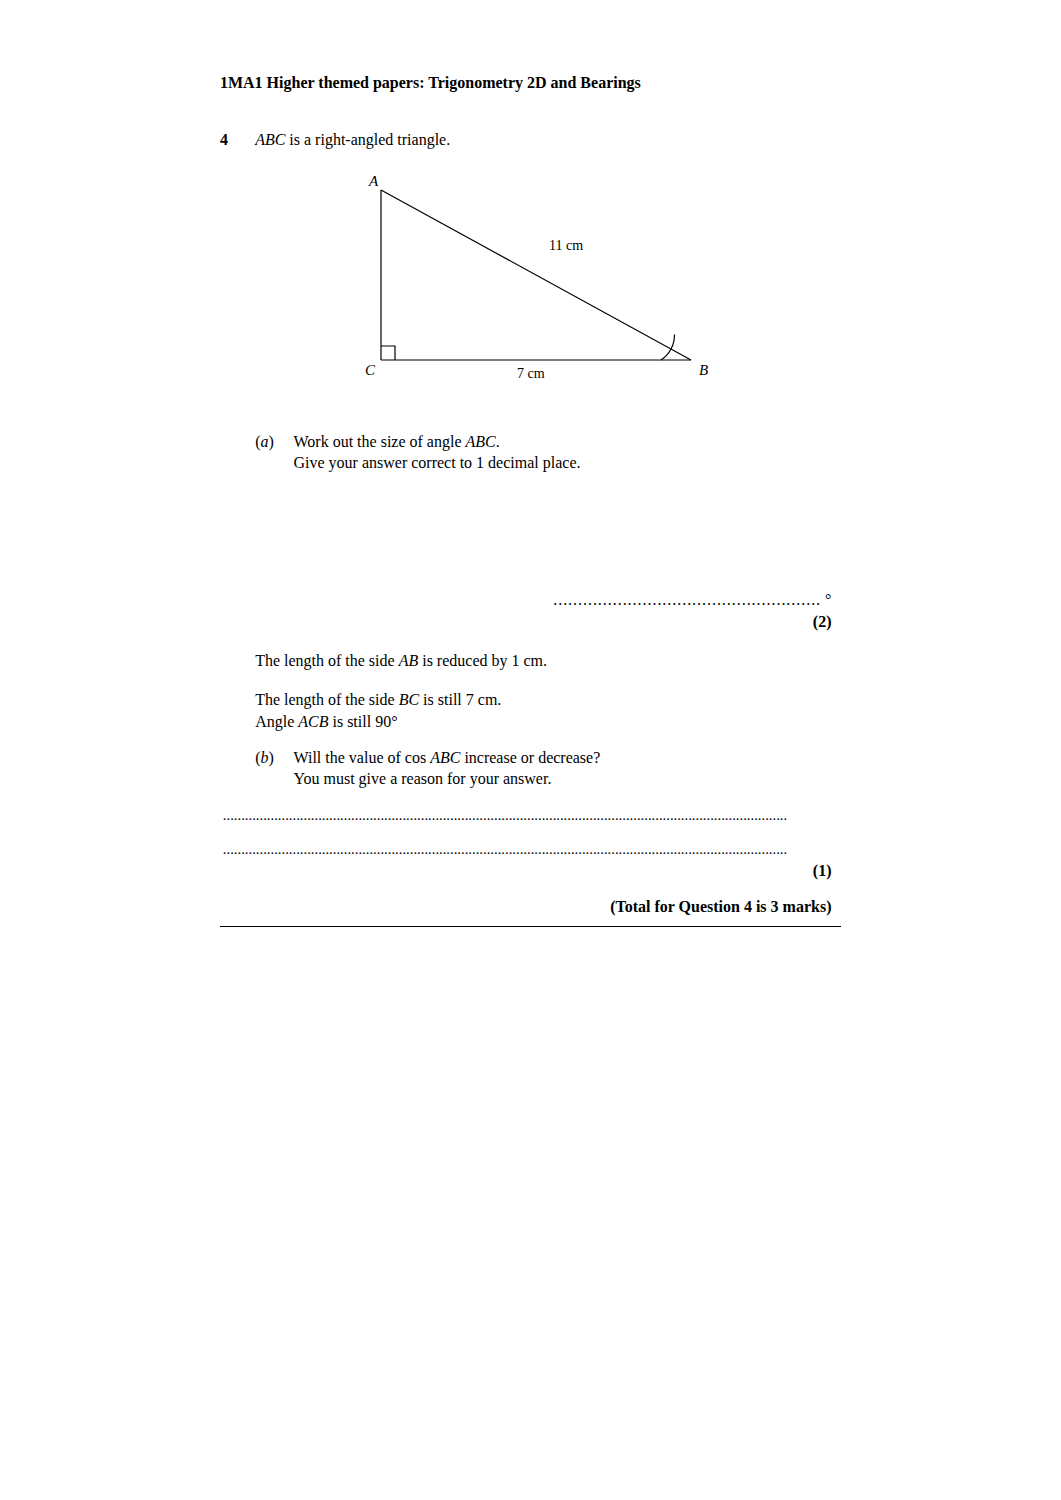1MA1 Higher themed papers: Trigonometry 2D and Bearings
4
ABC is a right-angled triangle.
A C B 11 cm 7 cm
(a)
Work out the size of angle ABC.
Give your answer correct to 1 decimal place.
...................................................... °
(2)
The length of the side AB is reduced by 1 cm.
The length of the side BC is still 7 cm.
Angle ACB is still 90°
(b)
Will the value of cos ABC increase or decrease?
You must give a reason for your answer.
..........................................................................................................................................................
..........................................................................................................................................................
(1)
(Total for Question 4 is 3 marks)